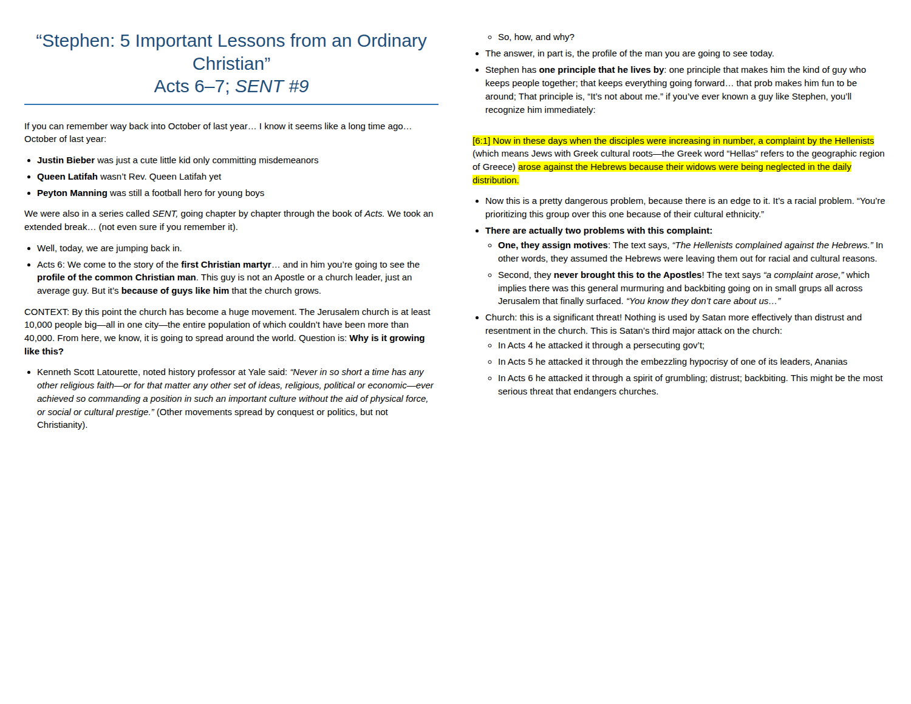“Stephen: 5 Important Lessons from an Ordinary Christian”
Acts 6–7; SENT #9
If you can remember way back into October of last year… I know it seems like a long time ago… October of last year:
Justin Bieber was just a cute little kid only committing misdemeanors
Queen Latifah wasn’t Rev. Queen Latifah yet
Peyton Manning was still a football hero for young boys
We were also in a series called SENT, going chapter by chapter through the book of Acts. We took an extended break… (not even sure if you remember it).
Well, today, we are jumping back in.
Acts 6: We come to the story of the first Christian martyr… and in him you’re going to see the profile of the common Christian man. This guy is not an Apostle or a church leader, just an average guy. But it’s because of guys like him that the church grows.
CONTEXT: By this point the church has become a huge movement. The Jerusalem church is at least 10,000 people big—all in one city—the entire population of which couldn’t have been more than 40,000. From here, we know, it is going to spread around the world. Question is: Why is it growing like this?
Kenneth Scott Latourette, noted history professor at Yale said: “Never in so short a time has any other religious faith—or for that matter any other set of ideas, religious, political or economic—ever achieved so commanding a position in such an important culture without the aid of physical force, or social or cultural prestige.” (Other movements spread by conquest or politics, but not Christianity).
So, how, and why?
The answer, in part is, the profile of the man you are going to see today.
Stephen has one principle that he lives by: one principle that makes him the kind of guy who keeps people together; that keeps everything going forward… that prob makes him fun to be around; That principle is, “It’s not about me.” if you’ve ever known a guy like Stephen, you’ll recognize him immediately:
[6:1] Now in these days when the disciples were increasing in number, a complaint by the Hellenists (which means Jews with Greek cultural roots—the Greek word “Hellas” refers to the geographic region of Greece) arose against the Hebrews because their widows were being neglected in the daily distribution.
Now this is a pretty dangerous problem, because there is an edge to it. It’s a racial problem. “You’re prioritizing this group over this one because of their cultural ethnicity.”
There are actually two problems with this complaint:
One, they assign motives: The text says, “The Hellenists complained against the Hebrews.” In other words, they assumed the Hebrews were leaving them out for racial and cultural reasons.
Second, they never brought this to the Apostles! The text says “a complaint arose,” which implies there was this general murmuring and backbiting going on in small grups all across Jerusalem that finally surfaced. “You know they don’t care about us…”
Church: this is a significant threat! Nothing is used by Satan more effectively than distrust and resentment in the church. This is Satan’s third major attack on the church:
In Acts 4 he attacked it through a persecuting gov’t;
In Acts 5 he attacked it through the embezzling hypocrisy of one of its leaders, Ananias
In Acts 6 he attacked it through a spirit of grumbling; distrust; backbiting. This might be the most serious threat that endangers churches.